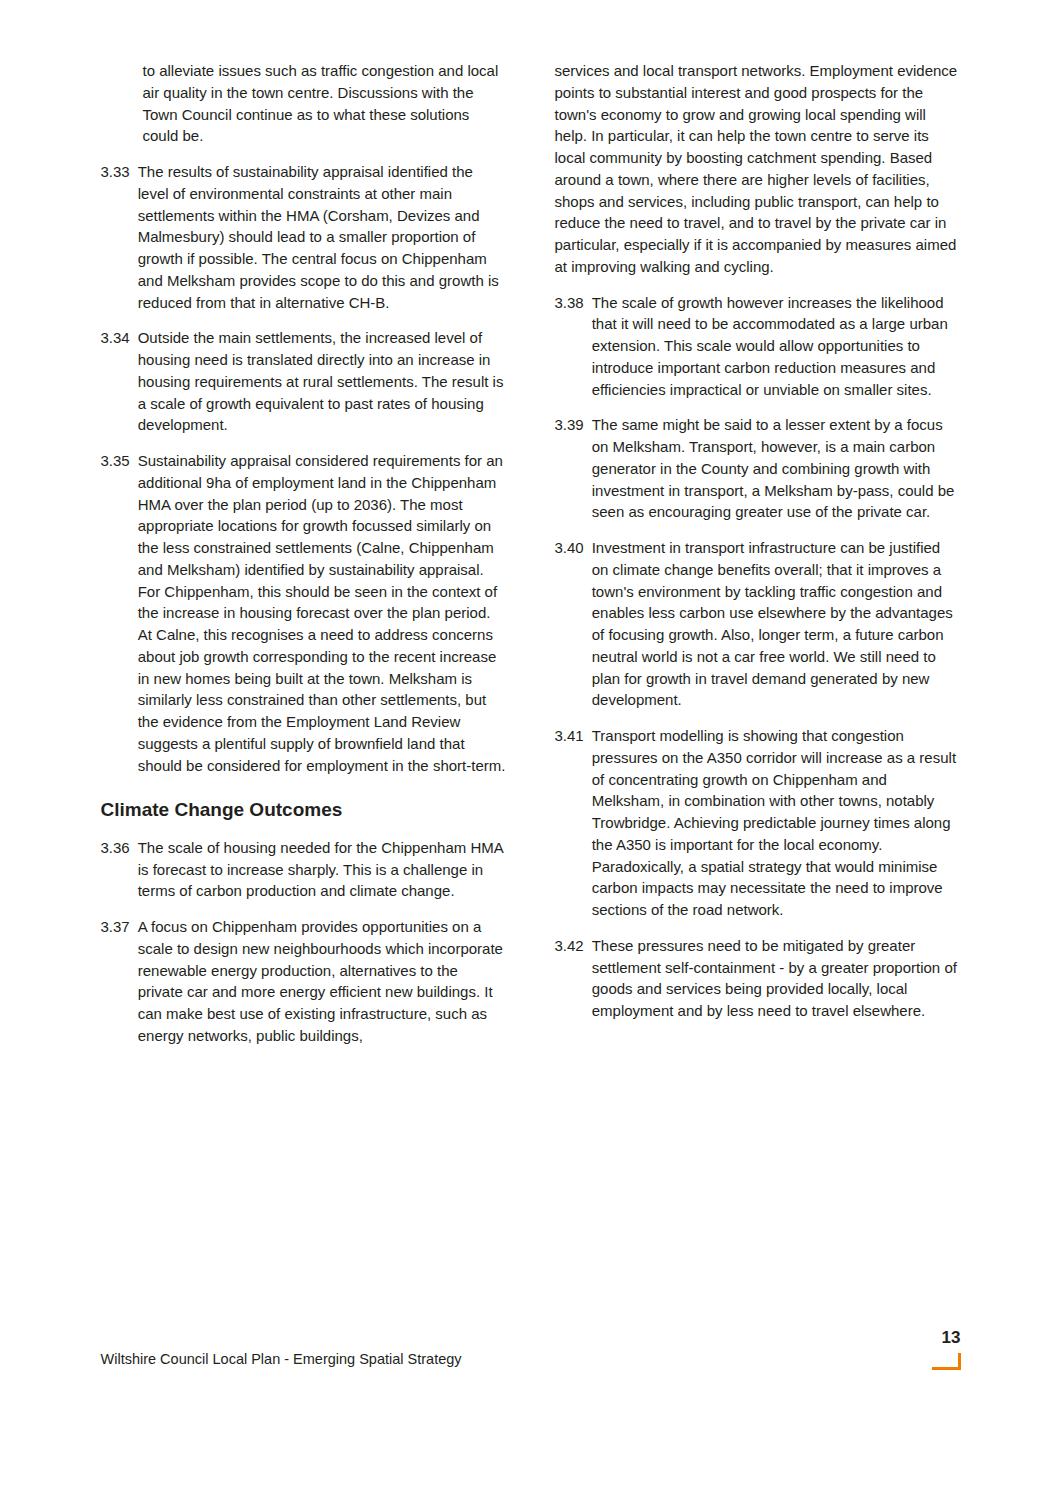to alleviate issues such as traffic congestion and local air quality in the town centre. Discussions with the Town Council continue as to what these solutions could be.
3.33 The results of sustainability appraisal identified the level of environmental constraints at other main settlements within the HMA (Corsham, Devizes and Malmesbury) should lead to a smaller proportion of growth if possible. The central focus on Chippenham and Melksham provides scope to do this and growth is reduced from that in alternative CH-B.
3.34 Outside the main settlements, the increased level of housing need is translated directly into an increase in housing requirements at rural settlements. The result is a scale of growth equivalent to past rates of housing development.
3.35 Sustainability appraisal considered requirements for an additional 9ha of employment land in the Chippenham HMA over the plan period (up to 2036). The most appropriate locations for growth focussed similarly on the less constrained settlements (Calne, Chippenham and Melksham) identified by sustainability appraisal. For Chippenham, this should be seen in the context of the increase in housing forecast over the plan period. At Calne, this recognises a need to address concerns about job growth corresponding to the recent increase in new homes being built at the town. Melksham is similarly less constrained than other settlements, but the evidence from the Employment Land Review suggests a plentiful supply of brownfield land that should be considered for employment in the short-term.
Climate Change Outcomes
3.36 The scale of housing needed for the Chippenham HMA is forecast to increase sharply. This is a challenge in terms of carbon production and climate change.
3.37 A focus on Chippenham provides opportunities on a scale to design new neighbourhoods which incorporate renewable energy production, alternatives to the private car and more energy efficient new buildings. It can make best use of existing infrastructure, such as energy networks, public buildings,
services and local transport networks. Employment evidence points to substantial interest and good prospects for the town's economy to grow and growing local spending will help. In particular, it can help the town centre to serve its local community by boosting catchment spending. Based around a town, where there are higher levels of facilities, shops and services, including public transport, can help to reduce the need to travel, and to travel by the private car in particular, especially if it is accompanied by measures aimed at improving walking and cycling.
3.38 The scale of growth however increases the likelihood that it will need to be accommodated as a large urban extension. This scale would allow opportunities to introduce important carbon reduction measures and efficiencies impractical or unviable on smaller sites.
3.39 The same might be said to a lesser extent by a focus on Melksham. Transport, however, is a main carbon generator in the County and combining growth with investment in transport, a Melksham by-pass, could be seen as encouraging greater use of the private car.
3.40 Investment in transport infrastructure can be justified on climate change benefits overall; that it improves a town's environment by tackling traffic congestion and enables less carbon use elsewhere by the advantages of focusing growth. Also, longer term, a future carbon neutral world is not a car free world. We still need to plan for growth in travel demand generated by new development.
3.41 Transport modelling is showing that congestion pressures on the A350 corridor will increase as a result of concentrating growth on Chippenham and Melksham, in combination with other towns, notably Trowbridge. Achieving predictable journey times along the A350 is important for the local economy. Paradoxically, a spatial strategy that would minimise carbon impacts may necessitate the need to improve sections of the road network.
3.42 These pressures need to be mitigated by greater settlement self-containment - by a greater proportion of goods and services being provided locally, local employment and by less need to travel elsewhere.
Wiltshire Council Local Plan - Emerging Spatial Strategy
13